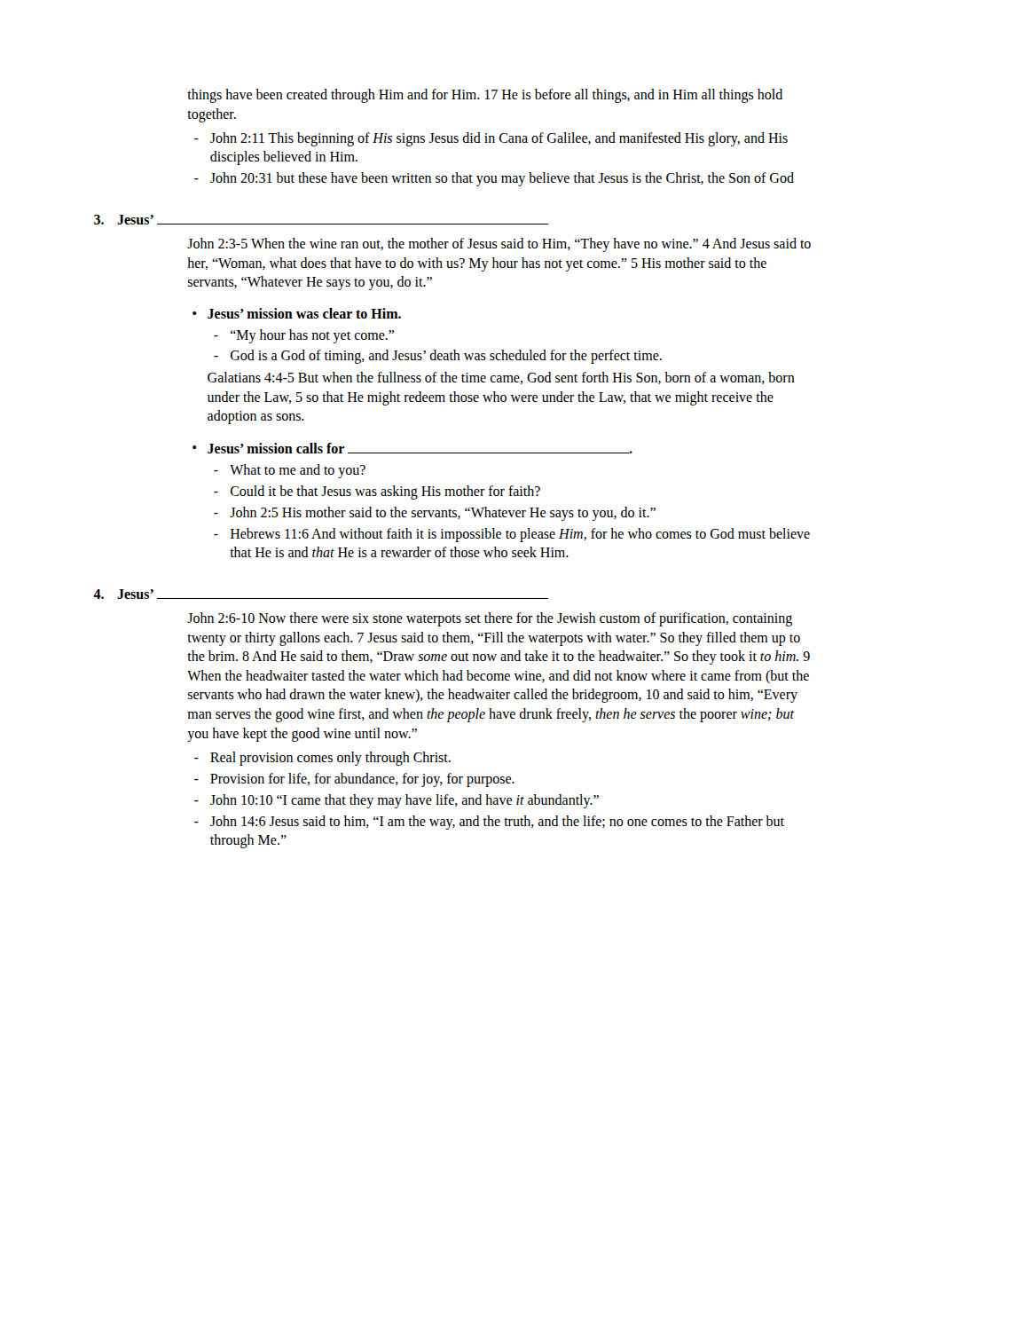things have been created through Him and for Him. 17 He is before all things, and in Him all things hold together.
John 2:11 This beginning of His signs Jesus did in Cana of Galilee, and manifested His glory, and His disciples believed in Him.
John 20:31 but these have been written so that you may believe that Jesus is the Christ, the Son of God
3. Jesus’
John 2:3-5 When the wine ran out, the mother of Jesus said to Him, “They have no wine.” 4 And Jesus said to her, “Woman, what does that have to do with us? My hour has not yet come.” 5 His mother said to the servants, “Whatever He says to you, do it.”
Jesus’ mission was clear to Him.
“My hour has not yet come.”
God is a God of timing, and Jesus’ death was scheduled for the perfect time.
Galatians 4:4-5 But when the fullness of the time came, God sent forth His Son, born of a woman, born under the Law, 5 so that He might redeem those who were under the Law, that we might receive the adoption as sons.
Jesus’ mission calls for .
What to me and to you?
Could it be that Jesus was asking His mother for faith?
John 2:5 His mother said to the servants, “Whatever He says to you, do it.”
Hebrews 11:6 And without faith it is impossible to please Him, for he who comes to God must believe that He is and that He is a rewarder of those who seek Him.
4. Jesus’
John 2:6-10 Now there were six stone waterpots set there for the Jewish custom of purification, containing twenty or thirty gallons each. 7 Jesus said to them, “Fill the waterpots with water.” So they filled them up to the brim. 8 And He said to them, “Draw some out now and take it to the headwaiter.” So they took it to him. 9 When the headwaiter tasted the water which had become wine, and did not know where it came from (but the servants who had drawn the water knew), the headwaiter called the bridegroom, 10 and said to him, “Every man serves the good wine first, and when the people have drunk freely, then he serves the poorer wine; but you have kept the good wine until now.”
Real provision comes only through Christ.
Provision for life, for abundance, for joy, for purpose.
John 10:10 “I came that they may have life, and have it abundantly.”
John 14:6 Jesus said to him, “I am the way, and the truth, and the life; no one comes to the Father but through Me.”